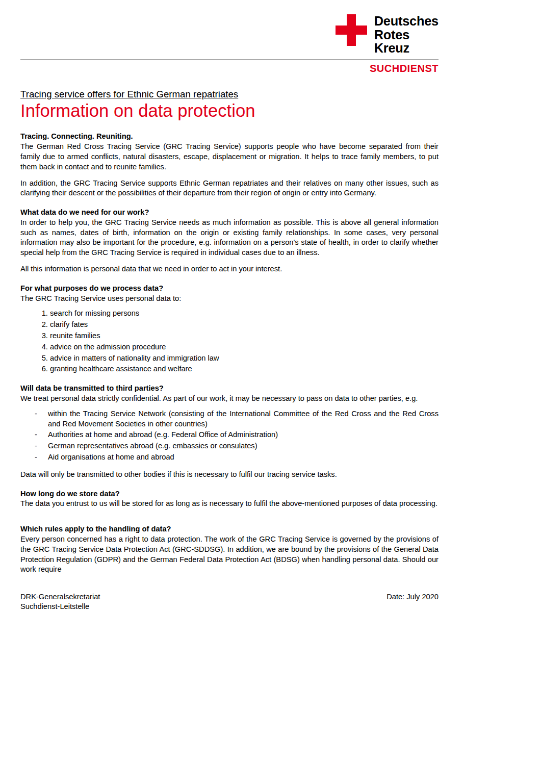Deutsches
Rotes
Kreuz
SUCHDIENST
Tracing service offers for Ethnic German repatriates
Information on data protection
Tracing. Connecting. Reuniting.
The German Red Cross Tracing Service (GRC Tracing Service) supports people who have become separated from their family due to armed conflicts, natural disasters, escape, displacement or migration. It helps to trace family members, to put them back in contact and to reunite families.
In addition, the GRC Tracing Service supports Ethnic German repatriates and their relatives on many other issues, such as clarifying their descent or the possibilities of their departure from their region of origin or entry into Germany.
What data do we need for our work?
In order to help you, the GRC Tracing Service needs as much information as possible. This is above all general information such as names, dates of birth, information on the origin or existing family relationships. In some cases, very personal information may also be important for the procedure, e.g. information on a person's state of health, in order to clarify whether special help from the GRC Tracing Service is required in individual cases due to an illness.
All this information is personal data that we need in order to act in your interest.
For what purposes do we process data?
The GRC Tracing Service uses personal data to:
search for missing persons
clarify fates
reunite families
advice on the admission procedure
advice in matters of nationality and immigration law
granting healthcare assistance and welfare
Will data be transmitted to third parties?
We treat personal data strictly confidential. As part of our work, it may be necessary to pass on data to other parties, e.g.
within the Tracing Service Network (consisting of the International Committee of the Red Cross and the Red Cross and Red Movement Societies in other countries)
Authorities at home and abroad (e.g. Federal Office of Administration)
German representatives abroad (e.g. embassies or consulates)
Aid organisations at home and abroad
Data will only be transmitted to other bodies if this is necessary to fulfil our tracing service tasks.
How long do we store data?
The data you entrust to us will be stored for as long as is necessary to fulfil the above-mentioned purposes of data processing.
Which rules apply to the handling of data?
Every person concerned has a right to data protection. The work of the GRC Tracing Service is governed by the provisions of the GRC Tracing Service Data Protection Act (GRC-SDDSG). In addition, we are bound by the provisions of the General Data Protection Regulation (GDPR) and the German Federal Data Protection Act (BDSG) when handling personal data. Should our work require
DRK-Generalsekretariat
Suchdienst-Leitstelle
Date: July 2020